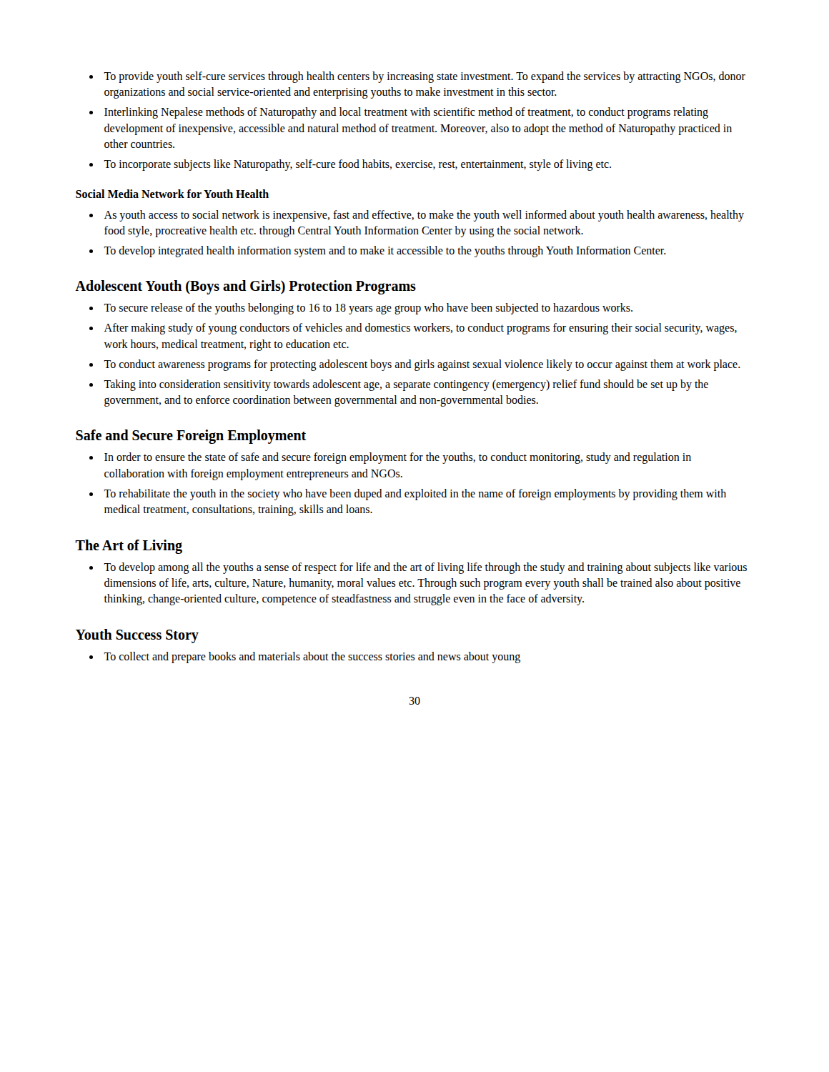To provide youth self-cure services through health centers by increasing state investment. To expand the services by attracting NGOs, donor organizations and social service-oriented and enterprising youths to make investment in this sector.
Interlinking Nepalese methods of Naturopathy and local treatment with scientific method of treatment, to conduct programs relating development of inexpensive, accessible and natural method of treatment. Moreover, also to adopt the method of Naturopathy practiced in other countries.
To incorporate subjects like Naturopathy, self-cure food habits, exercise, rest, entertainment, style of living etc.
Social Media Network for Youth Health
As youth access to social network is inexpensive, fast and effective, to make the youth well informed about youth health awareness, healthy food style, procreative health etc. through Central Youth Information Center by using the social network.
To develop integrated health information system and to make it accessible to the youths through Youth Information Center.
Adolescent Youth (Boys and Girls) Protection Programs
To secure release of the youths belonging to 16 to 18 years age group who have been subjected to hazardous works.
After making study of young conductors of vehicles and domestics workers, to conduct programs for ensuring their social security, wages, work hours, medical treatment, right to education etc.
To conduct awareness programs for protecting adolescent boys and girls against sexual violence likely to occur against them at work place.
Taking into consideration sensitivity towards adolescent age, a separate contingency (emergency) relief fund should be set up by the government, and to enforce coordination between governmental and non-governmental bodies.
Safe and Secure Foreign Employment
In order to ensure the state of safe and secure foreign employment for the youths, to conduct monitoring, study and regulation in collaboration with foreign employment entrepreneurs and NGOs.
To rehabilitate the youth in the society who have been duped and exploited in the name of foreign employments by providing them with medical treatment, consultations, training, skills and loans.
The Art of Living
To develop among all the youths a sense of respect for life and the art of living life through the study and training about subjects like various dimensions of life, arts, culture, Nature, humanity, moral values etc. Through such program every youth shall be trained also about positive thinking, change-oriented culture, competence of steadfastness and struggle even in the face of adversity.
Youth Success Story
To collect and prepare books and materials about the success stories and news about young
30